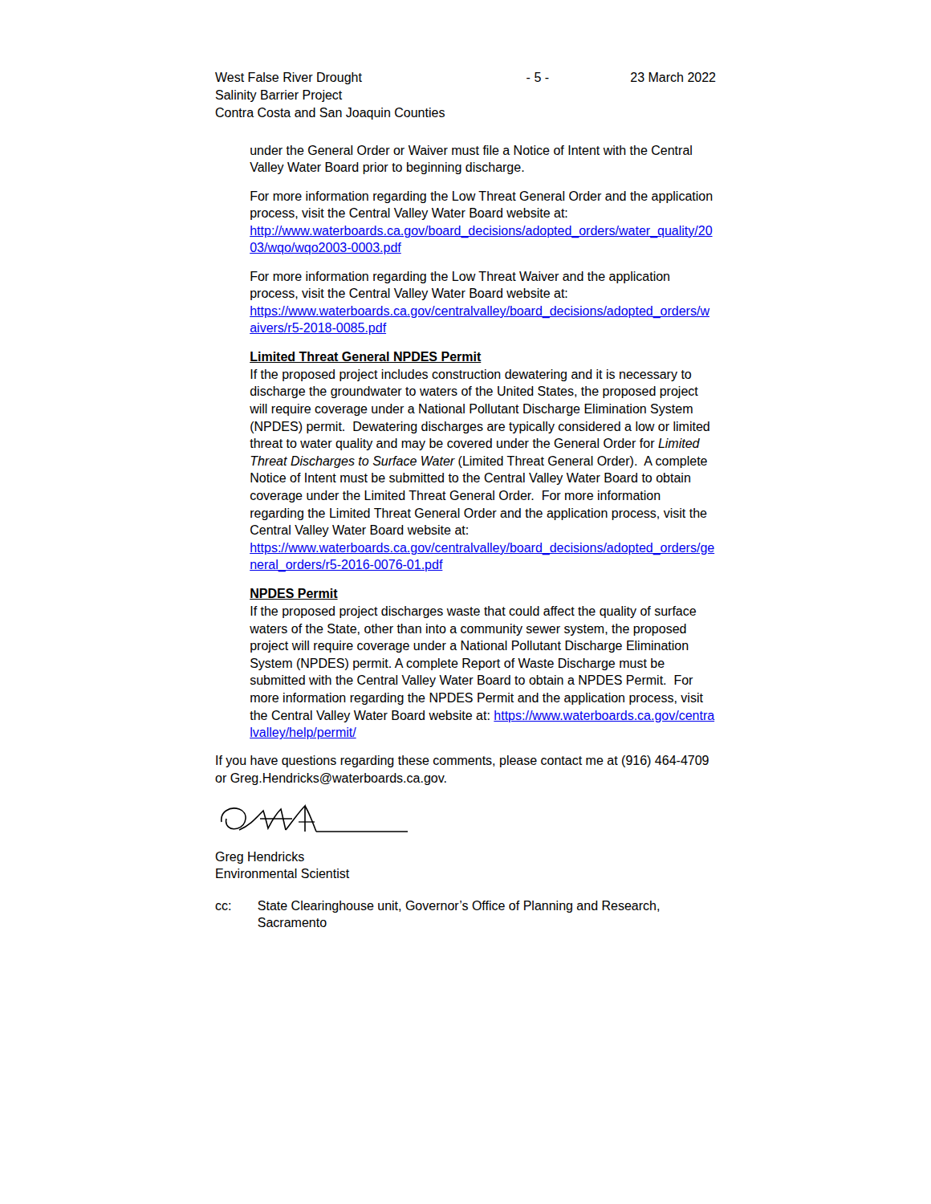West False River Drought
Salinity Barrier Project
Contra Costa and San Joaquin Counties
- 5 -
23 March 2022
under the General Order or Waiver must file a Notice of Intent with the Central Valley Water Board prior to beginning discharge.
For more information regarding the Low Threat General Order and the application process, visit the Central Valley Water Board website at:
http://www.waterboards.ca.gov/board_decisions/adopted_orders/water_quality/2003/wqo/wqo2003-0003.pdf
For more information regarding the Low Threat Waiver and the application process, visit the Central Valley Water Board website at:
https://www.waterboards.ca.gov/centralvalley/board_decisions/adopted_orders/waivers/r5-2018-0085.pdf
Limited Threat General NPDES Permit
If the proposed project includes construction dewatering and it is necessary to discharge the groundwater to waters of the United States, the proposed project will require coverage under a National Pollutant Discharge Elimination System (NPDES) permit. Dewatering discharges are typically considered a low or limited threat to water quality and may be covered under the General Order for Limited Threat Discharges to Surface Water (Limited Threat General Order). A complete Notice of Intent must be submitted to the Central Valley Water Board to obtain coverage under the Limited Threat General Order. For more information regarding the Limited Threat General Order and the application process, visit the Central Valley Water Board website at:
https://www.waterboards.ca.gov/centralvalley/board_decisions/adopted_orders/general_orders/r5-2016-0076-01.pdf
NPDES Permit
If the proposed project discharges waste that could affect the quality of surface waters of the State, other than into a community sewer system, the proposed project will require coverage under a National Pollutant Discharge Elimination System (NPDES) permit. A complete Report of Waste Discharge must be submitted with the Central Valley Water Board to obtain a NPDES Permit. For more information regarding the NPDES Permit and the application process, visit the Central Valley Water Board website at: https://www.waterboards.ca.gov/centralvalley/help/permit/
If you have questions regarding these comments, please contact me at (916) 464-4709 or Greg.Hendricks@waterboards.ca.gov.
Greg Hendricks
Environmental Scientist
cc:
State Clearinghouse unit, Governor’s Office of Planning and Research,
Sacramento